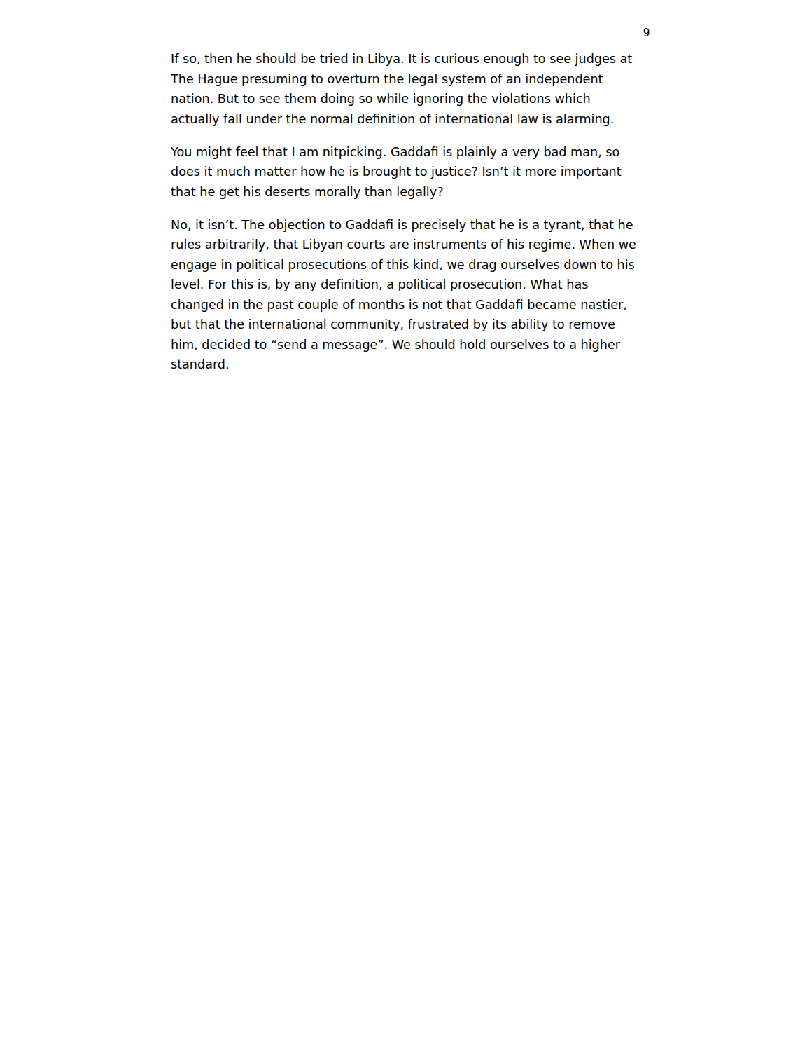9
If so, then he should be tried in Libya. It is curious enough to see judges at The Hague presuming to overturn the legal system of an independent nation. But to see them doing so while ignoring the violations which actually fall under the normal definition of international law is alarming.
You might feel that I am nitpicking. Gaddafi is plainly a very bad man, so does it much matter how he is brought to justice? Isn’t it more important that he get his deserts morally than legally?
No, it isn’t. The objection to Gaddafi is precisely that he is a tyrant, that he rules arbitrarily, that Libyan courts are instruments of his regime. When we engage in political prosecutions of this kind, we drag ourselves down to his level. For this is, by any definition, a political prosecution. What has changed in the past couple of months is not that Gaddafi became nastier, but that the international community, frustrated by its ability to remove him, decided to “send a message”. We should hold ourselves to a higher standard.